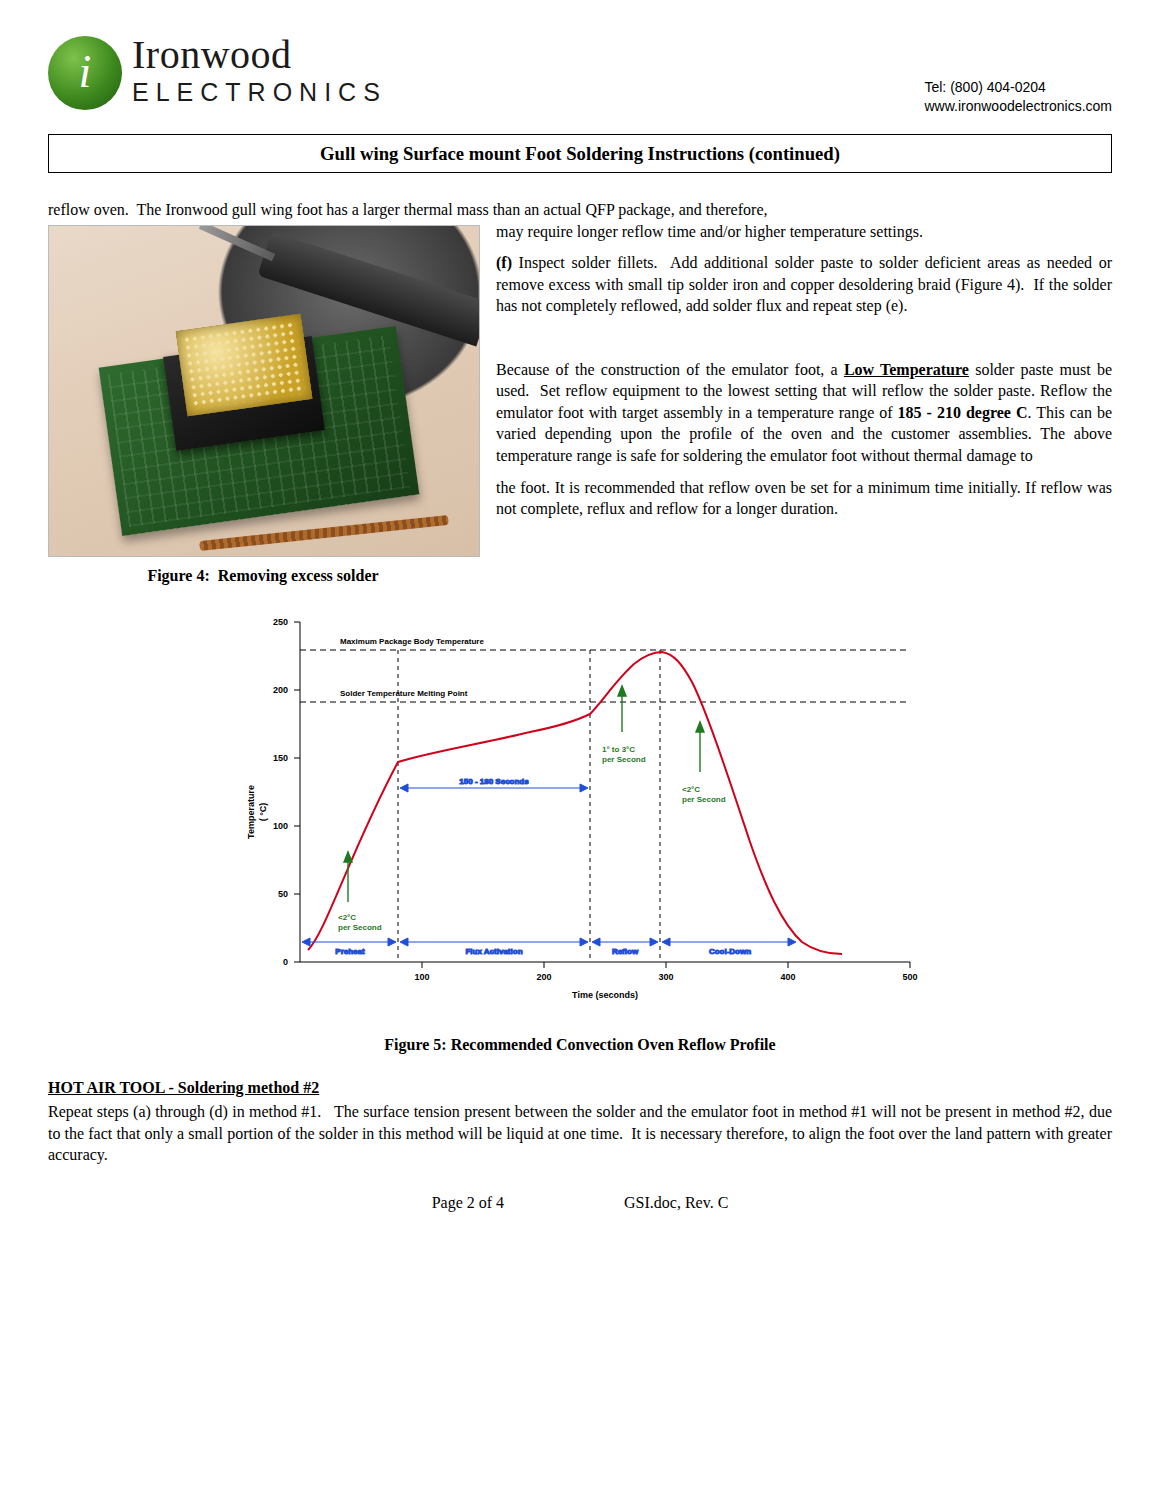Ironwood
ELECTRONICS
Tel: (800) 404-0204
www.ironwoodelectronics.com
Gull wing Surface mount Foot Soldering Instructions (continued)
reflow oven. The Ironwood gull wing foot has a larger thermal mass than an actual QFP package, and therefore,
Figure 4: Removing excess solder
may require longer reflow time and/or higher temperature settings.
(f) Inspect solder fillets. Add additional solder paste to solder deficient areas as needed or remove excess with small tip solder iron and copper desoldering braid (Figure 4). If the solder has not completely reflowed, add solder flux and repeat step (e).
Because of the construction of the emulator foot, a Low Temperature solder paste must be used. Set reflow equipment to the lowest setting that will reflow the solder paste. Reflow the emulator foot with target assembly in a temperature range of 185 - 210 degree C. This can be varied depending upon the profile of the oven and the customer assemblies. The above temperature range is safe for soldering the emulator foot without thermal damage to
the foot. It is recommended that reflow oven be set for a minimum time initially. If reflow was not complete, reflux and reflow for a longer duration.
250 200 150 100 50 0 Temperature ( °C) 100 200 300 400 500 Time (seconds) Maximum Package Body Temperature Solder Temperature Melting Point <2°C per Second 1° to 3°C per Second <2°C per Second 150 - 180 Seconds Preheat Flux Activation Reflow Cool-Down
Figure 5: Recommended Convection Oven Reflow Profile
HOT AIR TOOL - Soldering method #2
Repeat steps (a) through (d) in method #1. The surface tension present between the solder and the emulator foot in method #1 will not be present in method #2, due to the fact that only a small portion of the solder in this method will be liquid at one time. It is necessary therefore, to align the foot over the land pattern with greater accuracy.
Page 2 of 4
GSI.doc, Rev. C